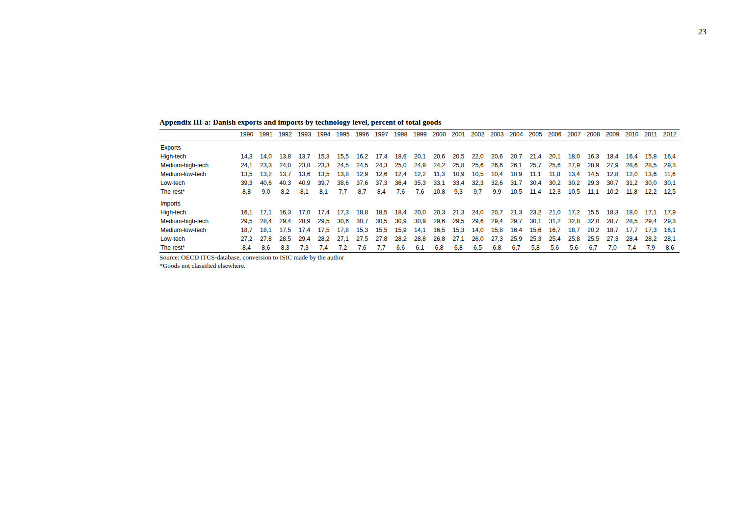23
Appendix III-a: Danish exports and imports by technology level, percent of total goods
| | 1990 | 1991 | 1992 | 1993 | 1994 | 1995 | 1996 | 1997 | 1998 | 1999 | 2000 | 2001 | 2002 | 2003 | 2004 | 2005 | 2006 | 2007 | 2008 | 2009 | 2010 | 2011 | 2012 |
| --- | --- | --- | --- | --- | --- | --- | --- | --- | --- | --- | --- | --- | --- | --- | --- | --- | --- | --- | --- | --- | --- | --- | --- |
| Exports | |
| High-tech | 14,3 | 14,0 | 13,8 | 13,7 | 15,3 | 15,5 | 16,2 | 17,4 | 18,6 | 20,1 | 20,6 | 20,5 | 22,0 | 20,6 | 20,7 | 21,4 | 20,1 | 18,0 | 16,3 | 18,4 | 16,4 | 15,8 | 16,4 |
| Medium-high-tech | 24,1 | 23,3 | 24,0 | 23,8 | 23,3 | 24,5 | 24,5 | 24,3 | 25,0 | 24,9 | 24,2 | 25,8 | 25,6 | 26,6 | 26,1 | 25,7 | 25,6 | 27,9 | 28,9 | 27,9 | 28,6 | 28,5 | 29,3 |
| Medium-low-tech | 13,5 | 13,2 | 13,7 | 13,6 | 13,5 | 13,8 | 12,9 | 12,6 | 12,4 | 12,2 | 11,3 | 10,9 | 10,5 | 10,4 | 10,9 | 11,1 | 11,8 | 13,4 | 14,5 | 12,8 | 12,0 | 13,6 | 11,6 |
| Low-tech | 39,3 | 40,6 | 40,3 | 40,9 | 39,7 | 38,6 | 37,6 | 37,3 | 36,4 | 35,3 | 33,1 | 33,4 | 32,3 | 32,6 | 31,7 | 30,4 | 30,2 | 30,2 | 29,3 | 30,7 | 31,2 | 30,0 | 30,1 |
| The rest* | 8,8 | 9,0 | 8,2 | 8,1 | 8,1 | 7,7 | 8,7 | 8,4 | 7,6 | 7,6 | 10,8 | 9,3 | 9,7 | 9,9 | 10,5 | 11,4 | 12,3 | 10,5 | 11,1 | 10,2 | 11,8 | 12,2 | 12,5 |
| Imports | |
| High-tech | 16,1 | 17,1 | 16,3 | 17,0 | 17,4 | 17,3 | 18,8 | 18,5 | 18,4 | 20,0 | 20,3 | 21,3 | 24,0 | 20,7 | 21,3 | 23,2 | 21,0 | 17,2 | 15,5 | 18,3 | 18,0 | 17,1 | 17,9 |
| Medium-high-tech | 29,5 | 28,4 | 29,4 | 28,9 | 29,5 | 30,6 | 30,7 | 30,5 | 30,9 | 30,9 | 29,6 | 29,5 | 29,6 | 29,4 | 29,7 | 30,1 | 31,2 | 32,8 | 32,0 | 28,7 | 28,5 | 29,4 | 29,3 |
| Medium-low-tech | 18,7 | 18,1 | 17,5 | 17,4 | 17,5 | 17,8 | 15,3 | 15,5 | 15,9 | 14,1 | 16,5 | 15,3 | 14,0 | 15,8 | 16,4 | 15,6 | 16,7 | 18,7 | 20,2 | 18,7 | 17,7 | 17,3 | 16,1 |
| Low-tech | 27,2 | 27,8 | 28,5 | 29,4 | 28,2 | 27,1 | 27,5 | 27,8 | 28,2 | 28,8 | 26,8 | 27,1 | 26,0 | 27,3 | 25,9 | 25,3 | 25,4 | 25,8 | 25,5 | 27,3 | 28,4 | 28,2 | 28,1 |
| The rest* | 8,4 | 8,6 | 8,3 | 7,3 | 7,4 | 7,2 | 7,6 | 7,7 | 6,6 | 6,1 | 6,8 | 6,8 | 6,5 | 6,8 | 6,7 | 5,8 | 5,6 | 5,6 | 6,7 | 7,0 | 7,4 | 7,9 | 8,6 |
Source: OECD ITCS-database, conversion to ISIC made by the author *Goods not classified elsewhere.